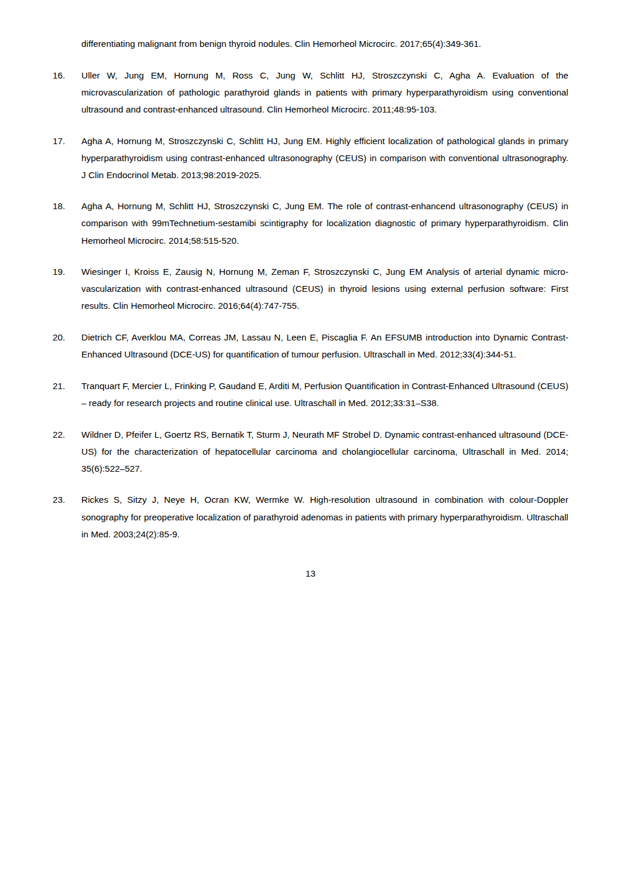differentiating malignant from benign thyroid nodules. Clin Hemorheol Microcirc. 2017;65(4):349-361.
16. Uller W, Jung EM, Hornung M, Ross C, Jung W, Schlitt HJ, Stroszczynski C, Agha A. Evaluation of the microvascularization of pathologic parathyroid glands in patients with primary hyperparathyroidism using conventional ultrasound and contrast-enhanced ultrasound. Clin Hemorheol Microcirc. 2011;48:95-103.
17. Agha A, Hornung M, Stroszczynski C, Schlitt HJ, Jung EM. Highly efficient localization of pathological glands in primary hyperparathyroidism using contrast-enhanced ultrasonography (CEUS) in comparison with conventional ultrasonography. J Clin Endocrinol Metab. 2013;98:2019-2025.
18. Agha A, Hornung M, Schlitt HJ, Stroszczynski C, Jung EM. The role of contrast-enhancend ultrasonography (CEUS) in comparison with 99mTechnetium-sestamibi scintigraphy for localization diagnostic of primary hyperparathyroidism. Clin Hemorheol Microcirc. 2014;58:515-520.
19. Wiesinger I, Kroiss E, Zausig N, Hornung M, Zeman F, Stroszczynski C, Jung EM Analysis of arterial dynamic micro-vascularization with contrast-enhanced ultrasound (CEUS) in thyroid lesions using external perfusion software: First results. Clin Hemorheol Microcirc. 2016;64(4):747-755.
20. Dietrich CF, Averklou MA, Correas JM, Lassau N, Leen E, Piscaglia F. An EFSUMB introduction into Dynamic Contrast-Enhanced Ultrasound (DCE-US) for quantification of tumour perfusion. Ultraschall in Med. 2012;33(4):344-51.
21. Tranquart F, Mercier L, Frinking P, Gaudand E, Arditi M, Perfusion Quantification in Contrast-Enhanced Ultrasound (CEUS) – ready for research projects and routine clinical use. Ultraschall in Med. 2012;33:31–S38.
22. Wildner D, Pfeifer L, Goertz RS, Bernatik T, Sturm J, Neurath MF Strobel D. Dynamic contrast-enhanced ultrasound (DCE-US) for the characterization of hepatocellular carcinoma and cholangiocellular carcinoma, Ultraschall in Med. 2014; 35(6):522–527.
23. Rickes S, Sitzy J, Neye H, Ocran KW, Wermke W. High-resolution ultrasound in combination with colour-Doppler sonography for preoperative localization of parathyroid adenomas in patients with primary hyperparathyroidism. Ultraschall in Med. 2003;24(2):85-9.
13